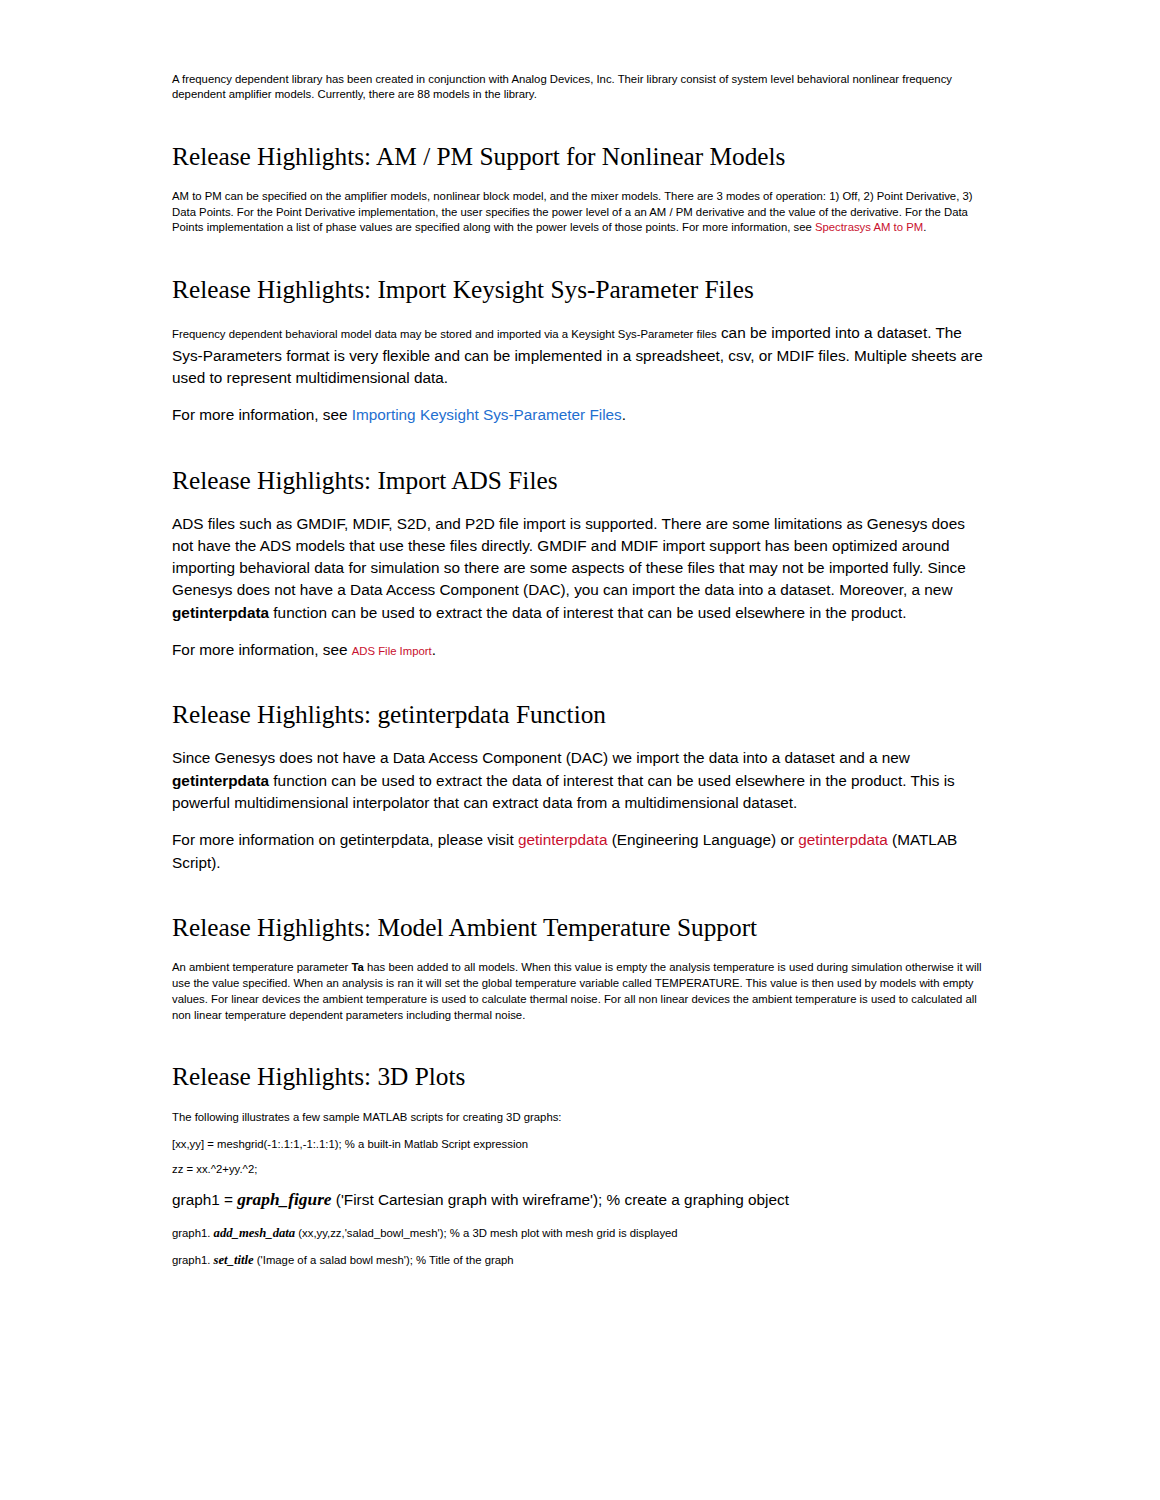A frequency dependent library has been created in conjunction with Analog Devices, Inc. Their library consist of system level behavioral nonlinear frequency dependent amplifier models. Currently, there are 88 models in the library.
Release Highlights: AM / PM Support for Nonlinear Models
AM to PM can be specified on the amplifier models, nonlinear block model, and the mixer models. There are 3 modes of operation: 1) Off, 2) Point Derivative, 3) Data Points. For the Point Derivative implementation, the user specifies the power level of a an AM / PM derivative and the value of the derivative. For the Data Points implementation a list of phase values are specified along with the power levels of those points. For more information, see Spectrasys AM to PM.
Release Highlights: Import Keysight Sys-Parameter Files
Frequency dependent behavioral model data may be stored and imported via a Keysight Sys-Parameter files can be imported into a dataset. The Sys-Parameters format is very flexible and can be implemented in a spreadsheet, csv, or MDIF files. Multiple sheets are used to represent multidimensional data.
For more information, see Importing Keysight Sys-Parameter Files.
Release Highlights: Import ADS Files
ADS files such as GMDIF, MDIF, S2D, and P2D file import is supported. There are some limitations as Genesys does not have the ADS models that use these files directly. GMDIF and MDIF import support has been optimized around importing behavioral data for simulation so there are some aspects of these files that may not be imported fully. Since Genesys does not have a Data Access Component (DAC), you can import the data into a dataset. Moreover, a new getinterpdata function can be used to extract the data of interest that can be used elsewhere in the product.
For more information, see ADS File Import.
Release Highlights: getinterpdata Function
Since Genesys does not have a Data Access Component (DAC) we import the data into a dataset and a new getinterpdata function can be used to extract the data of interest that can be used elsewhere in the product. This is powerful multidimensional interpolator that can extract data from a multidimensional dataset.
For more information on getinterpdata, please visit getinterpdata (Engineering Language) or getinterpdata (MATLAB Script).
Release Highlights: Model Ambient Temperature Support
An ambient temperature parameter Ta has been added to all models. When this value is empty the analysis temperature is used during simulation otherwise it will use the value specified. When an analysis is ran it will set the global temperature variable called TEMPERATURE. This value is then used by models with empty values. For linear devices the ambient temperature is used to calculate thermal noise. For all non linear devices the ambient temperature is used to calculated all non linear temperature dependent parameters including thermal noise.
Release Highlights: 3D Plots
The following illustrates a few sample MATLAB scripts for creating 3D graphs:
[xx,yy] = meshgrid(-1:.1:1,-1:.1:1); % a built-in Matlab Script expression
zz = xx.^2+yy.^2;
graph1 = graph_figure ('First Cartesian graph with wireframe'); % create a graphing object
graph1. add_mesh_data (xx,yy,zz,'salad_bowl_mesh'); % a 3D mesh plot with mesh grid is displayed
graph1. set_title ('Image of a salad bowl mesh'); % Title of the graph